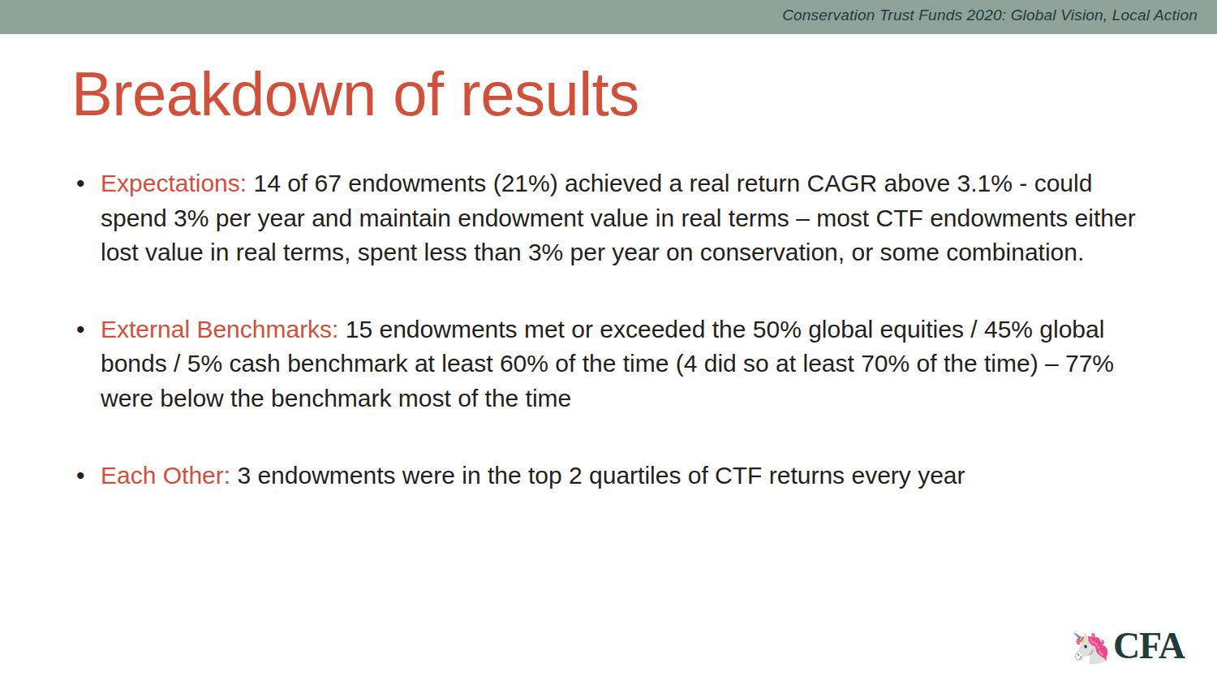Conservation Trust Funds 2020: Global Vision, Local Action
Breakdown of results
Expectations: 14 of 67 endowments (21%) achieved a real return CAGR above 3.1% - could spend 3% per year and maintain endowment value in real terms – most CTF endowments either lost value in real terms, spent less than 3% per year on conservation, or some combination.
External Benchmarks: 15 endowments met or exceeded the 50% global equities / 45% global bonds / 5% cash benchmark at least 60% of the time (4 did so at least 70% of the time) – 77% were below the benchmark most of the time
Each Other: 3 endowments were in the top 2 quartiles of CTF returns every year
🦄CFA